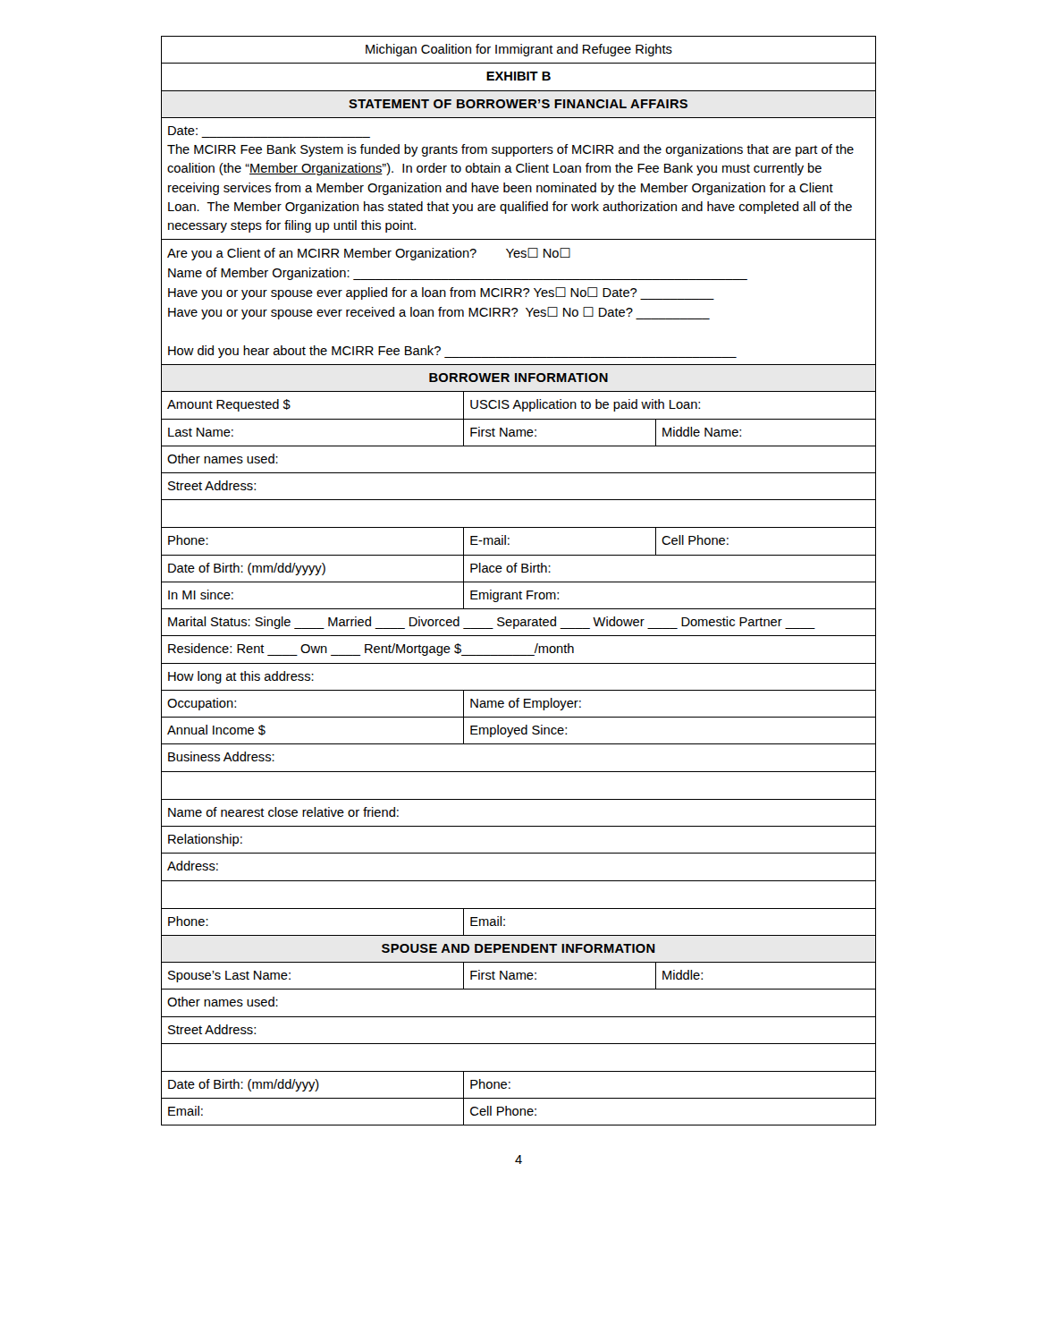| Michigan Coalition for Immigrant and Refugee Rights |
| EXHIBIT B |
| STATEMENT OF BORROWER’S FINANCIAL AFFAIRS |
| Date: _______________________ The MCIRR Fee Bank System is funded by grants from supporters of MCIRR and the organizations that are part of the coalition (the “ Member Organizations ”). In order to obtain a Client Loan from the Fee Bank you must currently be receiving services from a Member Organization and have been nominated by the Member Organization for a Client Loan. The Member Organization has stated that you are qualified for work authorization and have completed all of the necessary steps for filing up until this point. |
| Are you a Client of an MCIRR Member Organization? Yes ☐ No ☐ Name of Member Organization: ______________________________________________________ Have you or your spouse ever applied for a loan from MCIRR? Yes ☐ No ☐ Date? __________ Have you or your spouse ever received a loan from MCIRR? Yes ☐ No ☐ Date? __________ How did you hear about the MCIRR Fee Bank? ________________________________________ |
| BORROWER INFORMATION |
| Amount Requested $ | USCIS Application to be paid with Loan: |
| Last Name: | First Name: | Middle Name: |
| Other names used: |
| Street Address: |
| Phone: | E-mail: | Cell Phone: |
| Date of Birth: (mm/dd/yyyy) | Place of Birth: |
| In MI since: | Emigrant From: |
| Marital Status: Single ____ Married ____ Divorced ____ Separated ____ Widower ____ Domestic Partner ____ |
| Residence: Rent ____ Own ____ Rent/Mortgage $__________/month |
| How long at this address: |
| Occupation: | Name of Employer: |
| Annual Income $ | Employed Since: |
| Business Address: |
| Name of nearest close relative or friend: |
| Relationship: |
| Address: |
| Phone: | Email: |
| SPOUSE AND DEPENDENT INFORMATION |
| Spouse’s Last Name: | First Name: | Middle: |
| Other names used: |
| Street Address: |
| Date of Birth: (mm/dd/yyy) | Phone: |
| Email: | Cell Phone: |
4